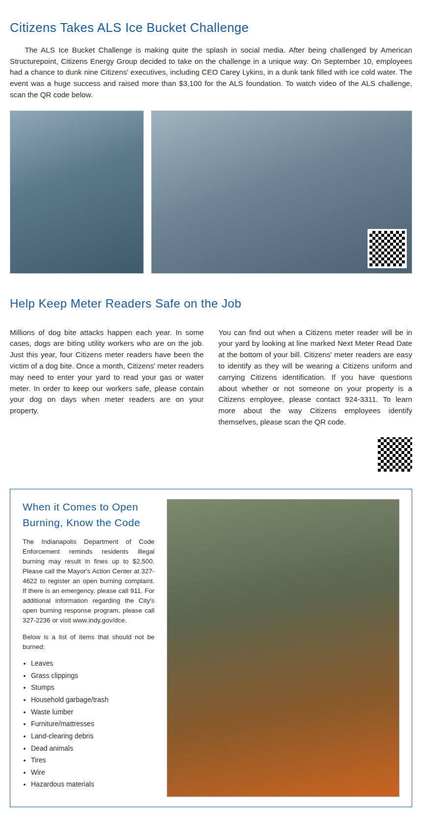Citizens Takes ALS Ice Bucket Challenge
The ALS Ice Bucket Challenge is making quite the splash in social media. After being challenged by American Structurepoint, Citizens Energy Group decided to take on the challenge in a unique way. On September 10, employees had a chance to dunk nine Citizens' executives, including CEO Carey Lykins, in a dunk tank filled with ice cold water. The event was a huge success and raised more than $3,100 for the ALS foundation. To watch video of the ALS challenge, scan the QR code below.
Help Keep Meter Readers Safe on the Job
Millions of dog bite attacks happen each year. In some cases, dogs are biting utility workers who are on the job. Just this year, four Citizens meter readers have been the victim of a dog bite. Once a month, Citizens' meter readers may need to enter your yard to read your gas or water meter. In order to keep our workers safe, please contain your dog on days when meter readers are on your property.
You can find out when a Citizens meter reader will be in your yard by looking at line marked Next Meter Read Date at the bottom of your bill. Citizens' meter readers are easy to identify as they will be wearing a Citizens uniform and carrying Citizens identification. If you have questions about whether or not someone on your property is a Citizens employee, please contact 924-3311. To learn more about the way Citizens employees identify themselves, please scan the QR code.
When it Comes to Open Burning, Know the Code
The Indianapolis Department of Code Enforcement reminds residents illegal burning may result in fines up to $2,500. Please call the Mayor's Action Center at 327-4622 to register an open burning complaint. If there is an emergency, please call 911. For additional information regarding the City's open burning response program, please call 327-2236 or visit www.indy.gov/dce.
Below is a list of items that should not be burned:
Leaves
Grass clippings
Stumps
Household garbage/trash
Waste lumber
Furniture/mattresses
Land-clearing debris
Dead animals
Tires
Wire
Hazardous materials